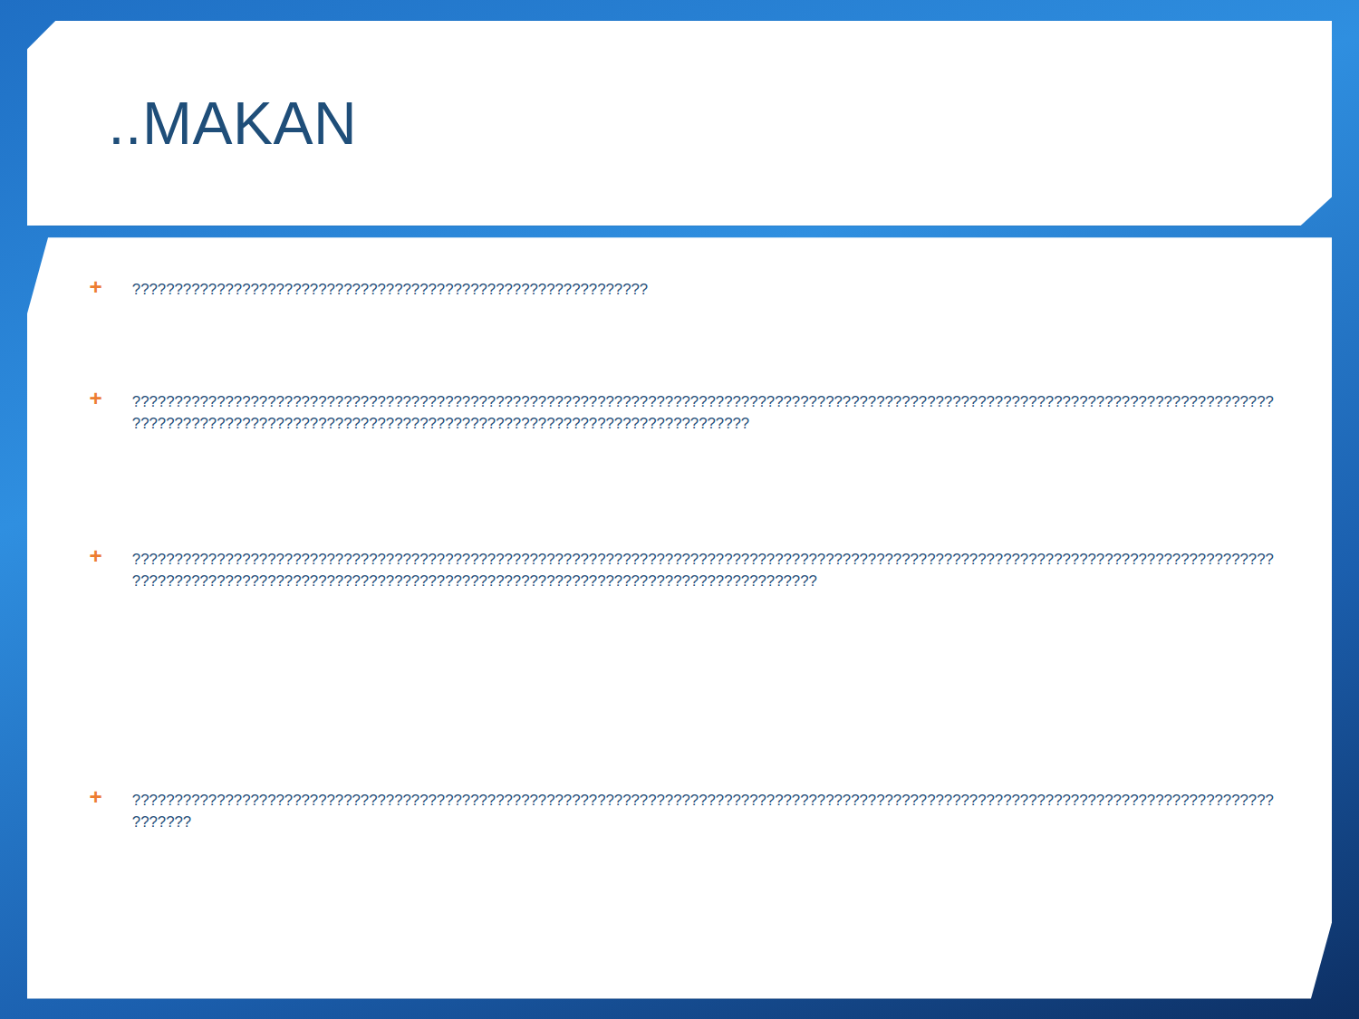..MAKAN
?????????????????????????????????????????????????????????????
????????????????????????????????????????????????????????????????????????????????????????????????????????????????????????????????????????????????????????????????????????????????????????????????????????????????
????????????????????????????????????????????????????????????????????????????????????????????????????????????????????????????????????????????????????????????????????????????????????????????????????????????????????????
??????????????????????????????????????????????????????????????????????????????????????????????????????????????????????????????????????????????